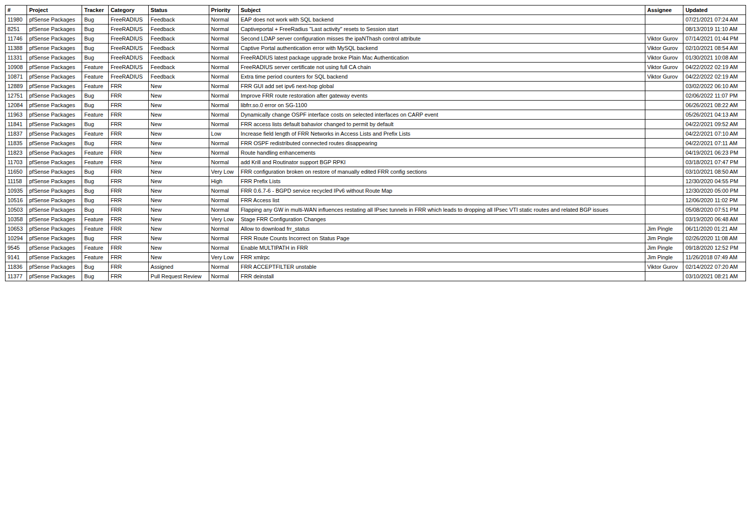| # | Project | Tracker | Category | Status | Priority | Subject | Assignee | Updated |
| --- | --- | --- | --- | --- | --- | --- | --- | --- |
| 11980 | pfSense Packages | Bug | FreeRADIUS | Feedback | Normal | EAP does not work with SQL backend | | 07/21/2021 07:24 AM |
| 8251 | pfSense Packages | Bug | FreeRADIUS | Feedback | Normal | Captiveportal + FreeRadius "Last activity" resets to Session start | | 08/13/2019 11:10 AM |
| 11746 | pfSense Packages | Bug | FreeRADIUS | Feedback | Normal | Second LDAP server configuration misses the ipaNThash control attribute | Viktor Gurov | 07/14/2021 01:44 PM |
| 11388 | pfSense Packages | Bug | FreeRADIUS | Feedback | Normal | Captive Portal authentication error with MySQL backend | Viktor Gurov | 02/10/2021 08:54 AM |
| 11331 | pfSense Packages | Bug | FreeRADIUS | Feedback | Normal | FreeRADIUS latest package upgrade broke Plain Mac Authentication | Viktor Gurov | 01/30/2021 10:08 AM |
| 10908 | pfSense Packages | Feature | FreeRADIUS | Feedback | Normal | FreeRADIUS server certificate not using full CA chain | Viktor Gurov | 04/22/2022 02:19 AM |
| 10871 | pfSense Packages | Feature | FreeRADIUS | Feedback | Normal | Extra time period counters for SQL backend | Viktor Gurov | 04/22/2022 02:19 AM |
| 12889 | pfSense Packages | Feature | FRR | New | Normal | FRR GUI add set ipv6 next-hop global | | 03/02/2022 06:10 AM |
| 12751 | pfSense Packages | Bug | FRR | New | Normal | Improve FRR route restoration after gateway events | | 02/06/2022 11:07 PM |
| 12084 | pfSense Packages | Bug | FRR | New | Normal | libfrr.so.0 error on SG-1100 | | 06/26/2021 08:22 AM |
| 11963 | pfSense Packages | Feature | FRR | New | Normal | Dynamically change OSPF interface costs on selected interfaces on CARP event | | 05/26/2021 04:13 AM |
| 11841 | pfSense Packages | Bug | FRR | New | Normal | FRR access lists default bahavior changed to permit by default | | 04/22/2021 09:52 AM |
| 11837 | pfSense Packages | Feature | FRR | New | Low | Increase field length of FRR Networks in Access Lists and Prefix Lists | | 04/22/2021 07:10 AM |
| 11835 | pfSense Packages | Bug | FRR | New | Normal | FRR OSPF redistributed connected routes disappearing | | 04/22/2021 07:11 AM |
| 11823 | pfSense Packages | Feature | FRR | New | Normal | Route handling enhancements | | 04/19/2021 06:23 PM |
| 11703 | pfSense Packages | Feature | FRR | New | Normal | add Krill and Routinator support BGP RPKI | | 03/18/2021 07:47 PM |
| 11650 | pfSense Packages | Bug | FRR | New | Very Low | FRR configuration broken on restore of manually edited FRR config sections | | 03/10/2021 08:50 AM |
| 11158 | pfSense Packages | Bug | FRR | New | High | FRR Prefix Lists | | 12/30/2020 04:55 PM |
| 10935 | pfSense Packages | Bug | FRR | New | Normal | FRR 0.6.7-6 - BGPD service recycled IPv6 without Route Map | | 12/30/2020 05:00 PM |
| 10516 | pfSense Packages | Bug | FRR | New | Normal | FRR Access list | | 12/06/2020 11:02 PM |
| 10503 | pfSense Packages | Bug | FRR | New | Normal | Flapping any GW in multi-WAN influences restating all IPsec tunnels in FRR which leads to dropping all IPsec VTI static routes and related BGP issues | | 05/08/2020 07:51 PM |
| 10358 | pfSense Packages | Feature | FRR | New | Very Low | Stage FRR Configuration Changes | | 03/19/2020 06:48 AM |
| 10653 | pfSense Packages | Feature | FRR | New | Normal | Allow to download frr_status | Jim Pingle | 06/11/2020 01:21 AM |
| 10294 | pfSense Packages | Bug | FRR | New | Normal | FRR Route Counts Incorrect on Status Page | Jim Pingle | 02/26/2020 11:08 AM |
| 9545 | pfSense Packages | Feature | FRR | New | Normal | Enable MULTIPATH in FRR | Jim Pingle | 09/18/2020 12:52 PM |
| 9141 | pfSense Packages | Feature | FRR | New | Very Low | FRR xmlrpc | Jim Pingle | 11/26/2018 07:49 AM |
| 11836 | pfSense Packages | Bug | FRR | Assigned | Normal | FRR ACCEPTFILTER unstable | Viktor Gurov | 02/14/2022 07:20 AM |
| 11377 | pfSense Packages | Bug | FRR | Pull Request Review | Normal | FRR deinstall | | 03/10/2021 08:21 AM |